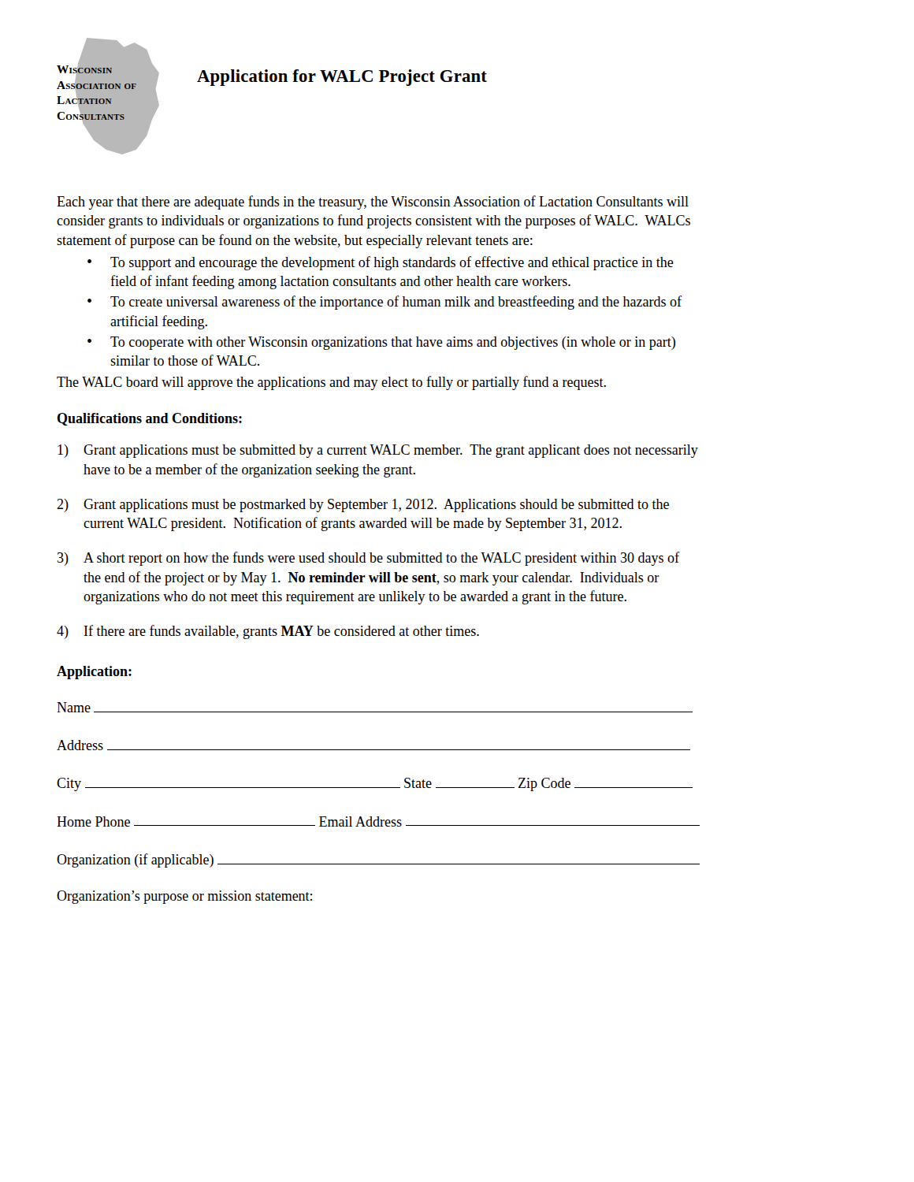Wisconsin
Association of
Lactation
Consultants
Application for WALC Project Grant
Each year that there are adequate funds in the treasury, the Wisconsin Association of Lactation Consultants will consider grants to individuals or organizations to fund projects consistent with the purposes of WALC. WALCs statement of purpose can be found on the website, but especially relevant tenets are:
To support and encourage the development of high standards of effective and ethical practice in the field of infant feeding among lactation consultants and other health care workers.
To create universal awareness of the importance of human milk and breastfeeding and the hazards of artificial feeding.
To cooperate with other Wisconsin organizations that have aims and objectives (in whole or in part) similar to those of WALC.
The WALC board will approve the applications and may elect to fully or partially fund a request.
Qualifications and Conditions:
Grant applications must be submitted by a current WALC member. The grant applicant does not necessarily have to be a member of the organization seeking the grant.
Grant applications must be postmarked by September 1, 2012. Applications should be submitted to the current WALC president. Notification of grants awarded will be made by September 31, 2012.
A short report on how the funds were used should be submitted to the WALC president within 30 days of the end of the project or by May 1. No reminder will be sent, so mark your calendar. Individuals or organizations who do not meet this requirement are unlikely to be awarded a grant in the future.
If there are funds available, grants MAY be considered at other times.
Application:
Name
Address
City State Zip Code
Home Phone Email Address
Organization (if applicable)
Organization’s purpose or mission statement: